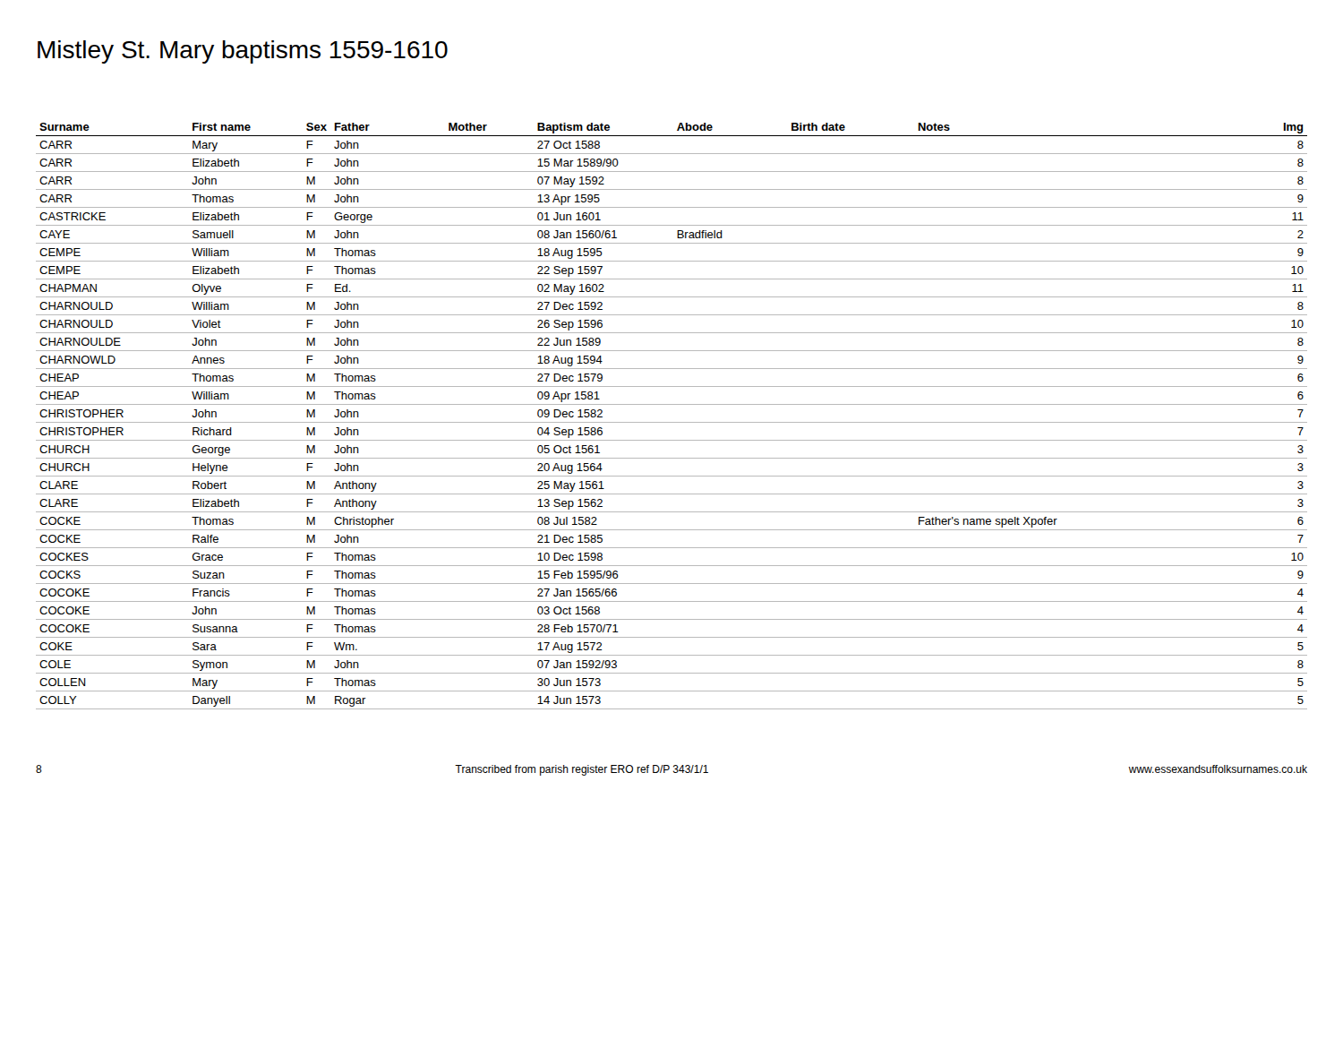Mistley St. Mary baptisms 1559-1610
| Surname | First name | Sex | Father | Mother | Baptism date | Abode | Birth date | Notes | Img |
| --- | --- | --- | --- | --- | --- | --- | --- | --- | --- |
| CARR | Mary | F | John | | 27 Oct 1588 | | | | 8 |
| CARR | Elizabeth | F | John | | 15 Mar 1589/90 | | | | 8 |
| CARR | John | M | John | | 07 May 1592 | | | | 8 |
| CARR | Thomas | M | John | | 13 Apr 1595 | | | | 9 |
| CASTRICKE | Elizabeth | F | George | | 01 Jun 1601 | | | | 11 |
| CAYE | Samuell | M | John | | 08 Jan 1560/61 | Bradfield | | | 2 |
| CEMPE | William | M | Thomas | | 18 Aug 1595 | | | | 9 |
| CEMPE | Elizabeth | F | Thomas | | 22 Sep 1597 | | | | 10 |
| CHAPMAN | Olyve | F | Ed. | | 02 May 1602 | | | | 11 |
| CHARNOULD | William | M | John | | 27 Dec 1592 | | | | 8 |
| CHARNOULD | Violet | F | John | | 26 Sep 1596 | | | | 10 |
| CHARNOULDE | John | M | John | | 22 Jun 1589 | | | | 8 |
| CHARNOWLD | Annes | F | John | | 18 Aug 1594 | | | | 9 |
| CHEAP | Thomas | M | Thomas | | 27 Dec 1579 | | | | 6 |
| CHEAP | William | M | Thomas | | 09 Apr 1581 | | | | 6 |
| CHRISTOPHER | John | M | John | | 09 Dec 1582 | | | | 7 |
| CHRISTOPHER | Richard | M | John | | 04 Sep 1586 | | | | 7 |
| CHURCH | George | M | John | | 05 Oct 1561 | | | | 3 |
| CHURCH | Helyne | F | John | | 20 Aug 1564 | | | | 3 |
| CLARE | Robert | M | Anthony | | 25 May 1561 | | | | 3 |
| CLARE | Elizabeth | F | Anthony | | 13 Sep 1562 | | | | 3 |
| COCKE | Thomas | M | Christopher | | 08 Jul 1582 | | | Father's name spelt Xpofer | 6 |
| COCKE | Ralfe | M | John | | 21 Dec 1585 | | | | 7 |
| COCKES | Grace | F | Thomas | | 10 Dec 1598 | | | | 10 |
| COCKS | Suzan | F | Thomas | | 15 Feb 1595/96 | | | | 9 |
| COCOKE | Francis | F | Thomas | | 27 Jan 1565/66 | | | | 4 |
| COCOKE | John | M | Thomas | | 03 Oct 1568 | | | | 4 |
| COCOKE | Susanna | F | Thomas | | 28 Feb 1570/71 | | | | 4 |
| COKE | Sara | F | Wm. | | 17 Aug 1572 | | | | 5 |
| COLE | Symon | M | John | | 07 Jan 1592/93 | | | | 8 |
| COLLEN | Mary | F | Thomas | | 30 Jun 1573 | | | | 5 |
| COLLY | Danyell | M | Rogar | | 14 Jun 1573 | | | | 5 |
8
Transcribed from parish register ERO ref D/P 343/1/1
www.essexandsuffolksurnames.co.uk